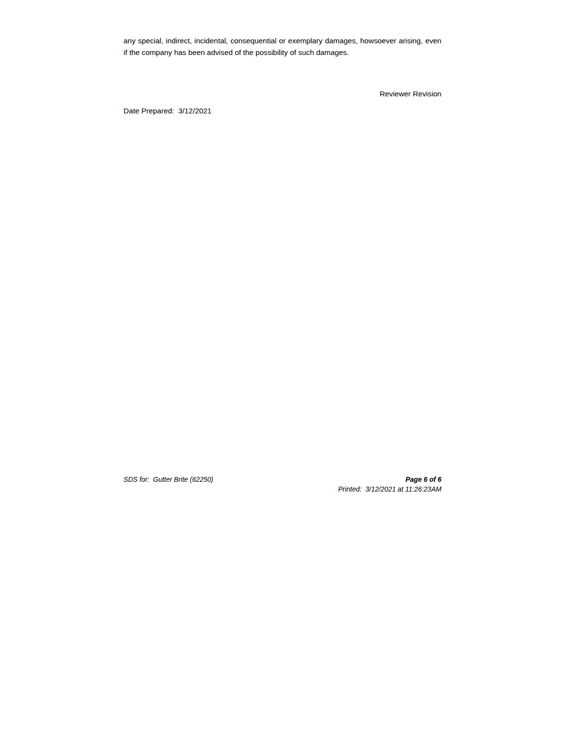any special, indirect, incidental, consequential or exemplary damages, howsoever arising, even if the company has been advised of the possibility of such damages.
Reviewer Revision
Date Prepared: 3/12/2021
SDS for: Gutter Brite (62250) Page 6 of 6
Printed: 3/12/2021 at 11:26:23AM